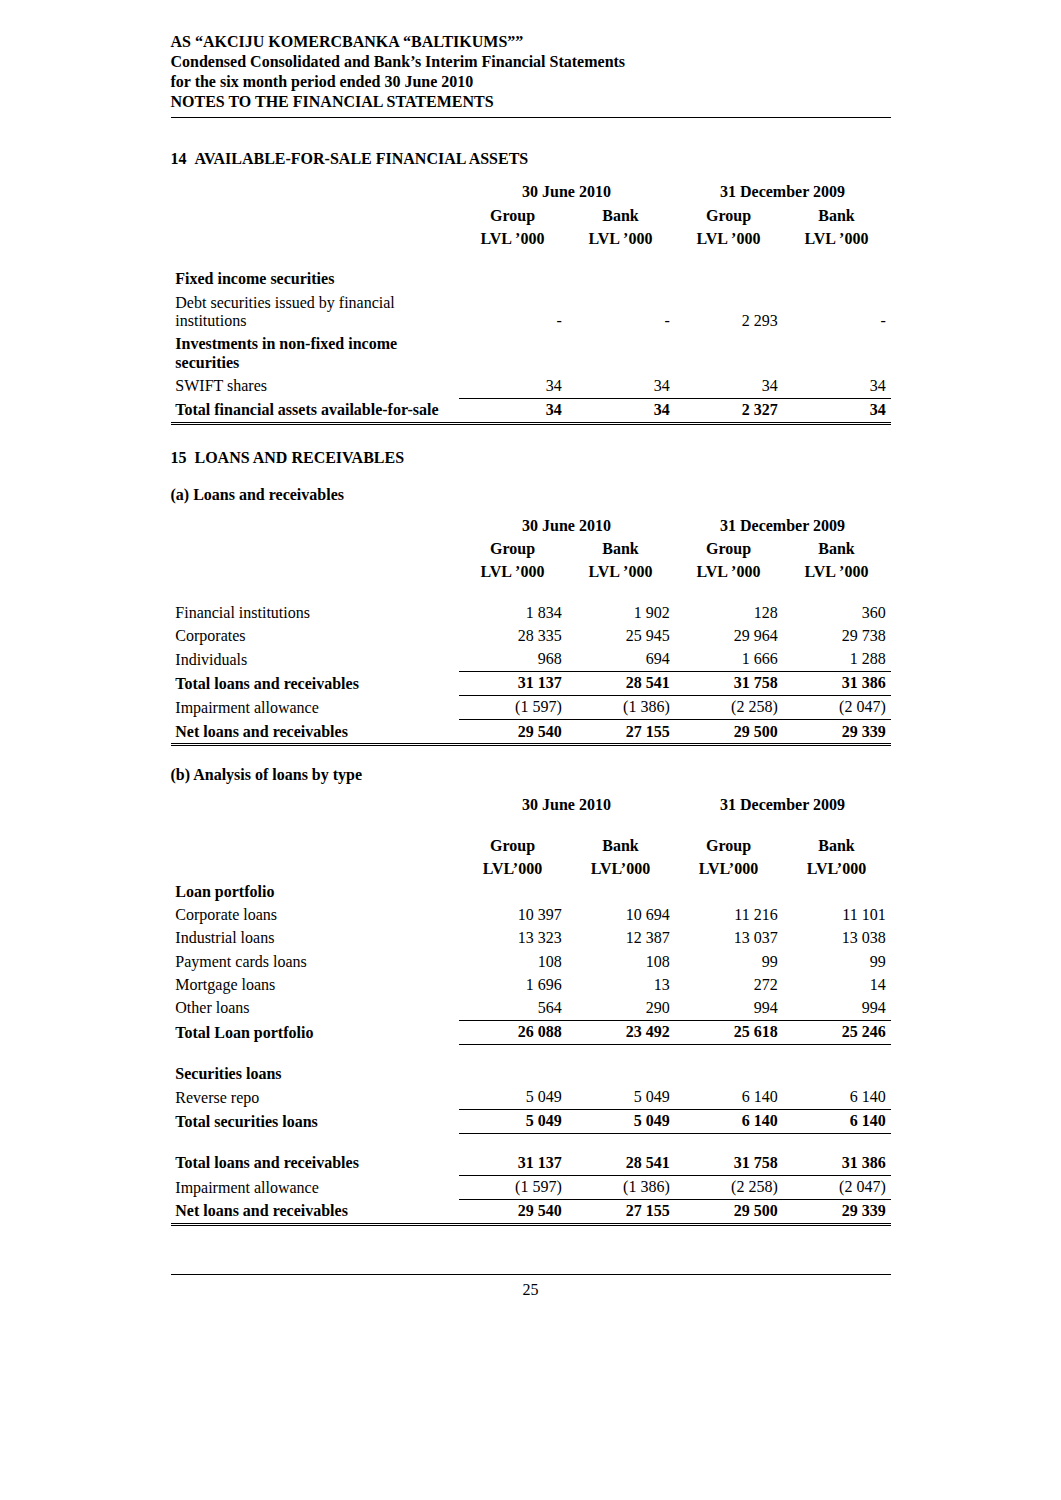AS “AKCIJU KOMERCBANKA “BALTIKUMS””
Condensed Consolidated and Bank’s Interim Financial Statements
for the six month period ended 30 June 2010
NOTES TO THE FINANCIAL STATEMENTS
14 AVAILABLE-FOR-SALE FINANCIAL ASSETS
| | 30 June 2010 | 31 December 2009 |
| --- | --- | --- |
| | Group | Bank | Group | Bank |
| | LVL ’000 | LVL ’000 | LVL ’000 | LVL ’000 |
| Fixed income securities | | | | |
| Debt securities issued by financial institutions | - | - | 2 293 | - |
| Investments in non-fixed income securities | | | | |
| SWIFT shares | 34 | 34 | 34 | 34 |
| Total financial assets available-for-sale | 34 | 34 | 2 327 | 34 |
15 LOANS AND RECEIVABLES
(a) Loans and receivables
| | 30 June 2010 | 31 December 2009 |
| --- | --- | --- |
| | Group | Bank | Group | Bank |
| | LVL ’000 | LVL ’000 | LVL ’000 | LVL ’000 |
| Financial institutions | 1 834 | 1 902 | 128 | 360 |
| Corporates | 28 335 | 25 945 | 29 964 | 29 738 |
| Individuals | 968 | 694 | 1 666 | 1 288 |
| Total loans and receivables | 31 137 | 28 541 | 31 758 | 31 386 |
| Impairment allowance | (1 597) | (1 386) | (2 258) | (2 047) |
| Net loans and receivables | 29 540 | 27 155 | 29 500 | 29 339 |
(b) Analysis of loans by type
| | 30 June 2010 | 31 December 2009 |
| --- | --- | --- |
| | Group | Bank | Group | Bank |
| | LVL’000 | LVL’000 | LVL’000 | LVL’000 |
| Loan portfolio | | | | |
| Corporate loans | 10 397 | 10 694 | 11 216 | 11 101 |
| Industrial loans | 13 323 | 12 387 | 13 037 | 13 038 |
| Payment cards loans | 108 | 108 | 99 | 99 |
| Mortgage loans | 1 696 | 13 | 272 | 14 |
| Other loans | 564 | 290 | 994 | 994 |
| Total Loan portfolio | 26 088 | 23 492 | 25 618 | 25 246 |
| Securities loans | | | | |
| Reverse repo | 5 049 | 5 049 | 6 140 | 6 140 |
| Total securities loans | 5 049 | 5 049 | 6 140 | 6 140 |
| Total loans and receivables | 31 137 | 28 541 | 31 758 | 31 386 |
| Impairment allowance | (1 597) | (1 386) | (2 258) | (2 047) |
| Net loans and receivables | 29 540 | 27 155 | 29 500 | 29 339 |
25